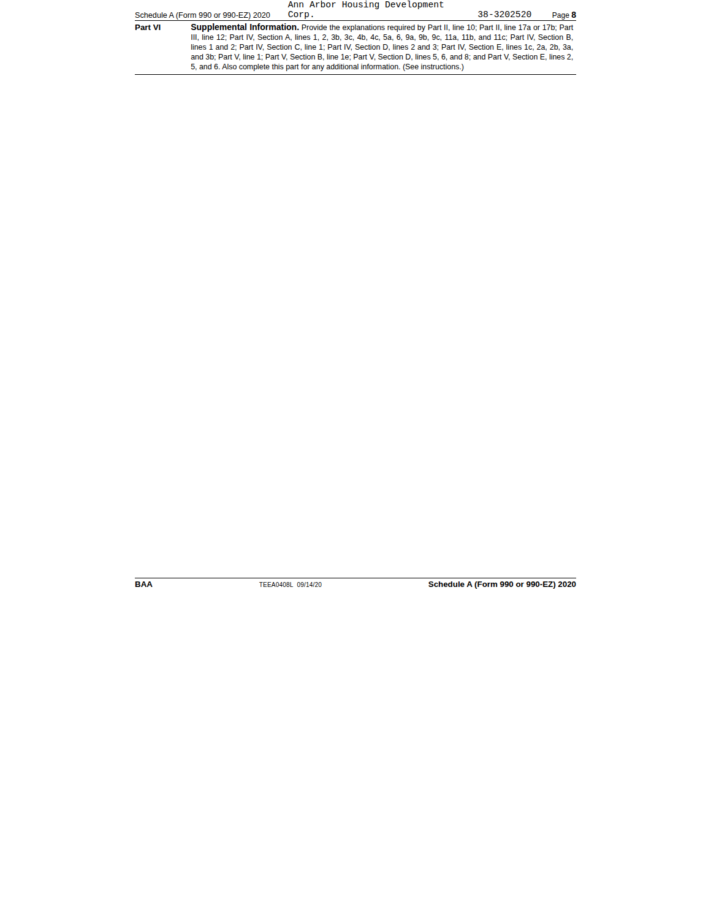Schedule A (Form 990 or 990-EZ) 2020
Ann Arbor Housing Development Corp.
38-3202520
Page 8
Part VI
Supplemental Information. Provide the explanations required by Part II, line 10; Part II, line 17a or 17b; Part III, line 12; Part IV, Section A, lines 1, 2, 3b, 3c, 4b, 4c, 5a, 6, 9a, 9b, 9c, 11a, 11b, and 11c; Part IV, Section B, lines 1 and 2; Part IV, Section C, line 1; Part IV, Section D, lines 2 and 3; Part IV, Section E, lines 1c, 2a, 2b, 3a, and 3b; Part V, line 1; Part V, Section B, line 1e; Part V, Section D, lines 5, 6, and 8; and Part V, Section E, lines 2, 5, and 6. Also complete this part for any additional information. (See instructions.)
BAA
TEEA0408L 09/14/20
Schedule A (Form 990 or 990-EZ) 2020